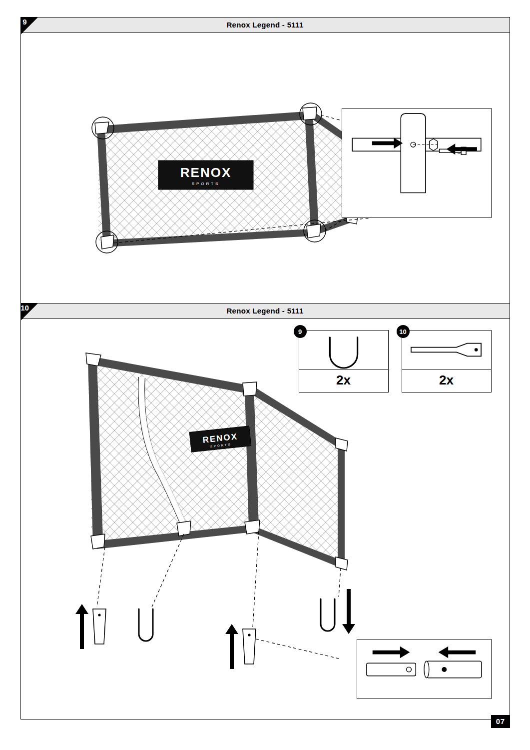Renox Legend - 5111
9
RENOX SPORTS
Renox Legend - 5111
10
9
2x
10
2x
RENOX SPORTS
07